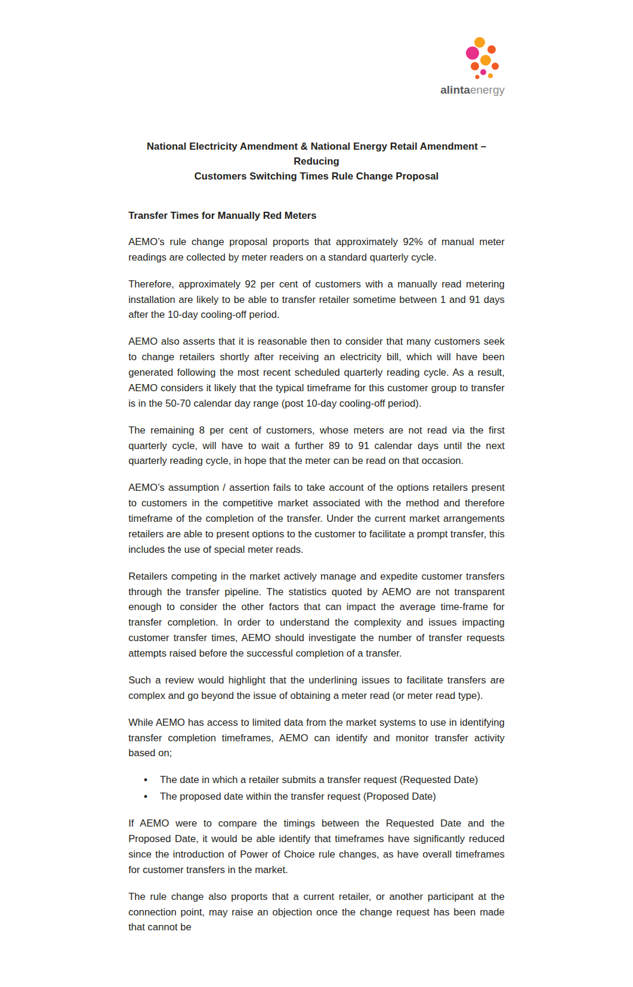alintaenergy
National Electricity Amendment & National Energy Retail Amendment – Reducing
Customers Switching Times Rule Change Proposal
Transfer Times for Manually Red Meters
AEMO’s rule change proposal proports that approximately 92% of manual meter readings are collected by meter readers on a standard quarterly cycle.
Therefore, approximately 92 per cent of customers with a manually read metering installation are likely to be able to transfer retailer sometime between 1 and 91 days after the 10-day cooling-off period.
AEMO also asserts that it is reasonable then to consider that many customers seek to change retailers shortly after receiving an electricity bill, which will have been generated following the most recent scheduled quarterly reading cycle. As a result, AEMO considers it likely that the typical timeframe for this customer group to transfer is in the 50-70 calendar day range (post 10-day cooling-off period).
The remaining 8 per cent of customers, whose meters are not read via the first quarterly cycle, will have to wait a further 89 to 91 calendar days until the next quarterly reading cycle, in hope that the meter can be read on that occasion.
AEMO’s assumption / assertion fails to take account of the options retailers present to customers in the competitive market associated with the method and therefore timeframe of the completion of the transfer. Under the current market arrangements retailers are able to present options to the customer to facilitate a prompt transfer, this includes the use of special meter reads.
Retailers competing in the market actively manage and expedite customer transfers through the transfer pipeline. The statistics quoted by AEMO are not transparent enough to consider the other factors that can impact the average time-frame for transfer completion. In order to understand the complexity and issues impacting customer transfer times, AEMO should investigate the number of transfer requests attempts raised before the successful completion of a transfer.
Such a review would highlight that the underlining issues to facilitate transfers are complex and go beyond the issue of obtaining a meter read (or meter read type).
While AEMO has access to limited data from the market systems to use in identifying transfer completion timeframes, AEMO can identify and monitor transfer activity based on;
The date in which a retailer submits a transfer request (Requested Date)
The proposed date within the transfer request (Proposed Date)
If AEMO were to compare the timings between the Requested Date and the Proposed Date, it would be able identify that timeframes have significantly reduced since the introduction of Power of Choice rule changes, as have overall timeframes for customer transfers in the market.
The rule change also proports that a current retailer, or another participant at the connection point, may raise an objection once the change request has been made that cannot be